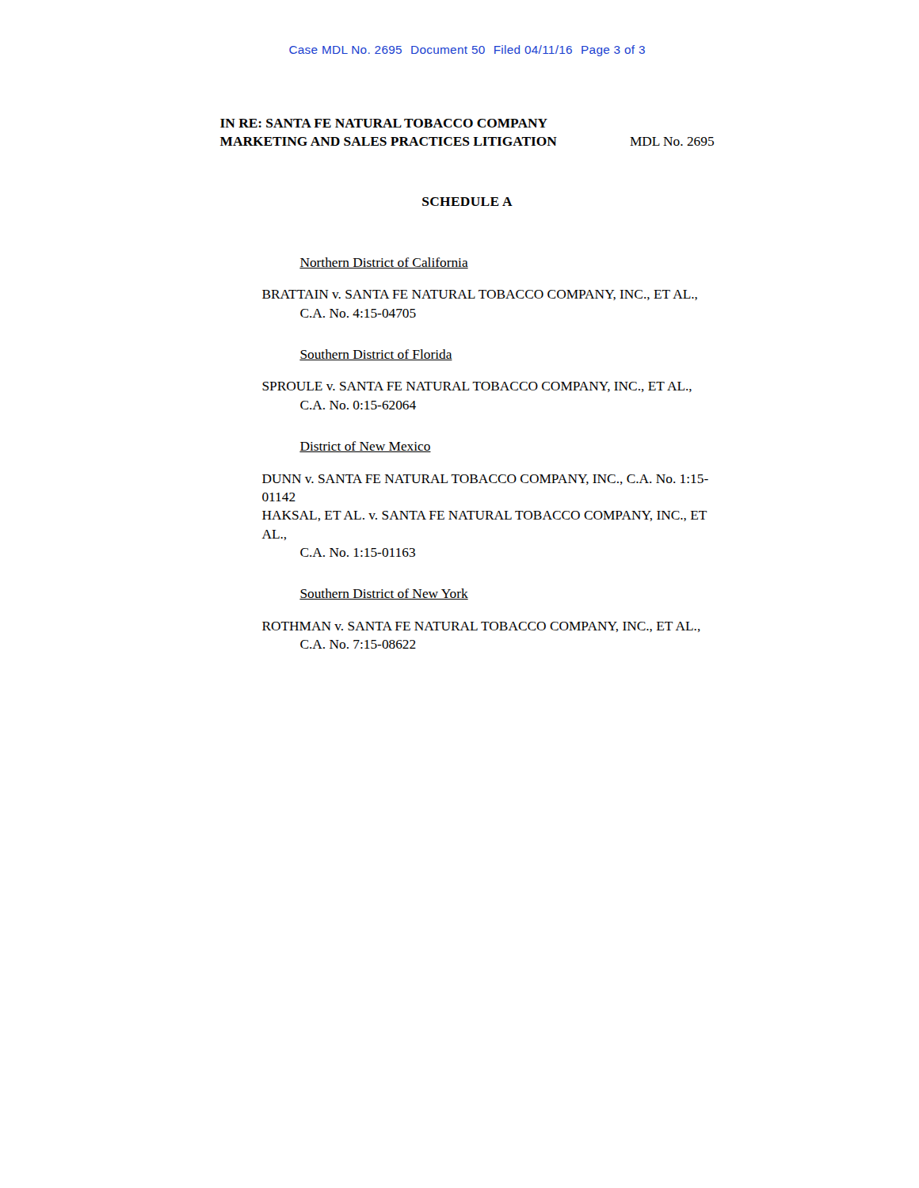Case MDL No. 2695 Document 50 Filed 04/11/16 Page 3 of 3
In Re: Santa Fe Natural Tobacco Company
Marketing and Sales Practices Litigation
MDL No. 2695
SCHEDULE A
Northern District of California
BRATTAIN v. SANTA FE NATURAL TOBACCO COMPANY, INC., ET AL.,
C.A. No. 4:15-04705
Southern District of Florida
SPROULE v. SANTA FE NATURAL TOBACCO COMPANY, INC., ET AL.,
C.A. No. 0:15-62064
District of New Mexico
DUNN v. SANTA FE NATURAL TOBACCO COMPANY, INC., C.A. No. 1:15-01142
HAKSAL, ET AL. v. SANTA FE NATURAL TOBACCO COMPANY, INC., ET AL.,
C.A. No. 1:15-01163
Southern District of New York
ROTHMAN v. SANTA FE NATURAL TOBACCO COMPANY, INC., ET AL.,
C.A. No. 7:15-08622